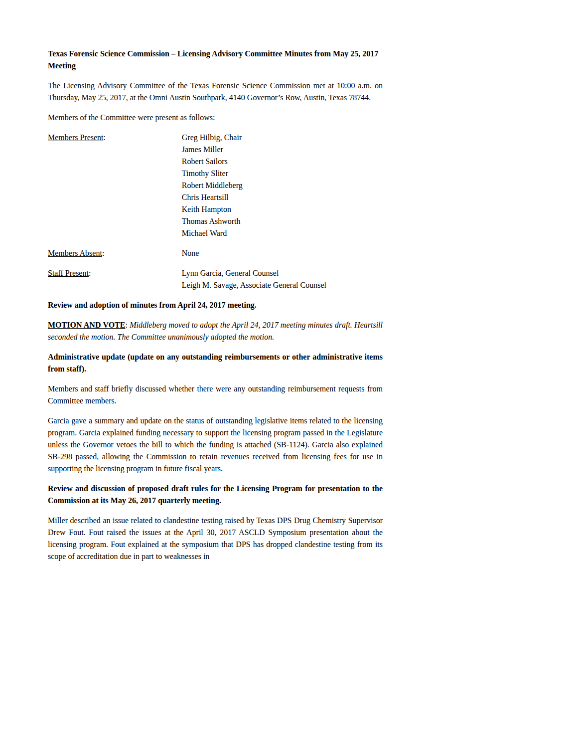Texas Forensic Science Commission – Licensing Advisory Committee Minutes from May 25, 2017 Meeting
The Licensing Advisory Committee of the Texas Forensic Science Commission met at 10:00 a.m. on Thursday, May 25, 2017, at the Omni Austin Southpark, 4140 Governor’s Row, Austin, Texas 78744.
Members of the Committee were present as follows:
| Members Present : | Greg Hilbig, Chair James Miller Robert Sailors Timothy Sliter Robert Middleberg Chris Heartsill Keith Hampton Thomas Ashworth Michael Ward |
| Members Absent : | None |
| Staff Present : | Lynn Garcia, General Counsel Leigh M. Savage, Associate General Counsel |
Review and adoption of minutes from April 24, 2017 meeting.
MOTION AND VOTE: Middleberg moved to adopt the April 24, 2017 meeting minutes draft. Heartsill seconded the motion. The Committee unanimously adopted the motion.
Administrative update (update on any outstanding reimbursements or other administrative items from staff).
Members and staff briefly discussed whether there were any outstanding reimbursement requests from Committee members.
Garcia gave a summary and update on the status of outstanding legislative items related to the licensing program. Garcia explained funding necessary to support the licensing program passed in the Legislature unless the Governor vetoes the bill to which the funding is attached (SB-1124). Garcia also explained SB-298 passed, allowing the Commission to retain revenues received from licensing fees for use in supporting the licensing program in future fiscal years.
Review and discussion of proposed draft rules for the Licensing Program for presentation to the Commission at its May 26, 2017 quarterly meeting.
Miller described an issue related to clandestine testing raised by Texas DPS Drug Chemistry Supervisor Drew Fout. Fout raised the issues at the April 30, 2017 ASCLD Symposium presentation about the licensing program. Fout explained at the symposium that DPS has dropped clandestine testing from its scope of accreditation due in part to weaknesses in